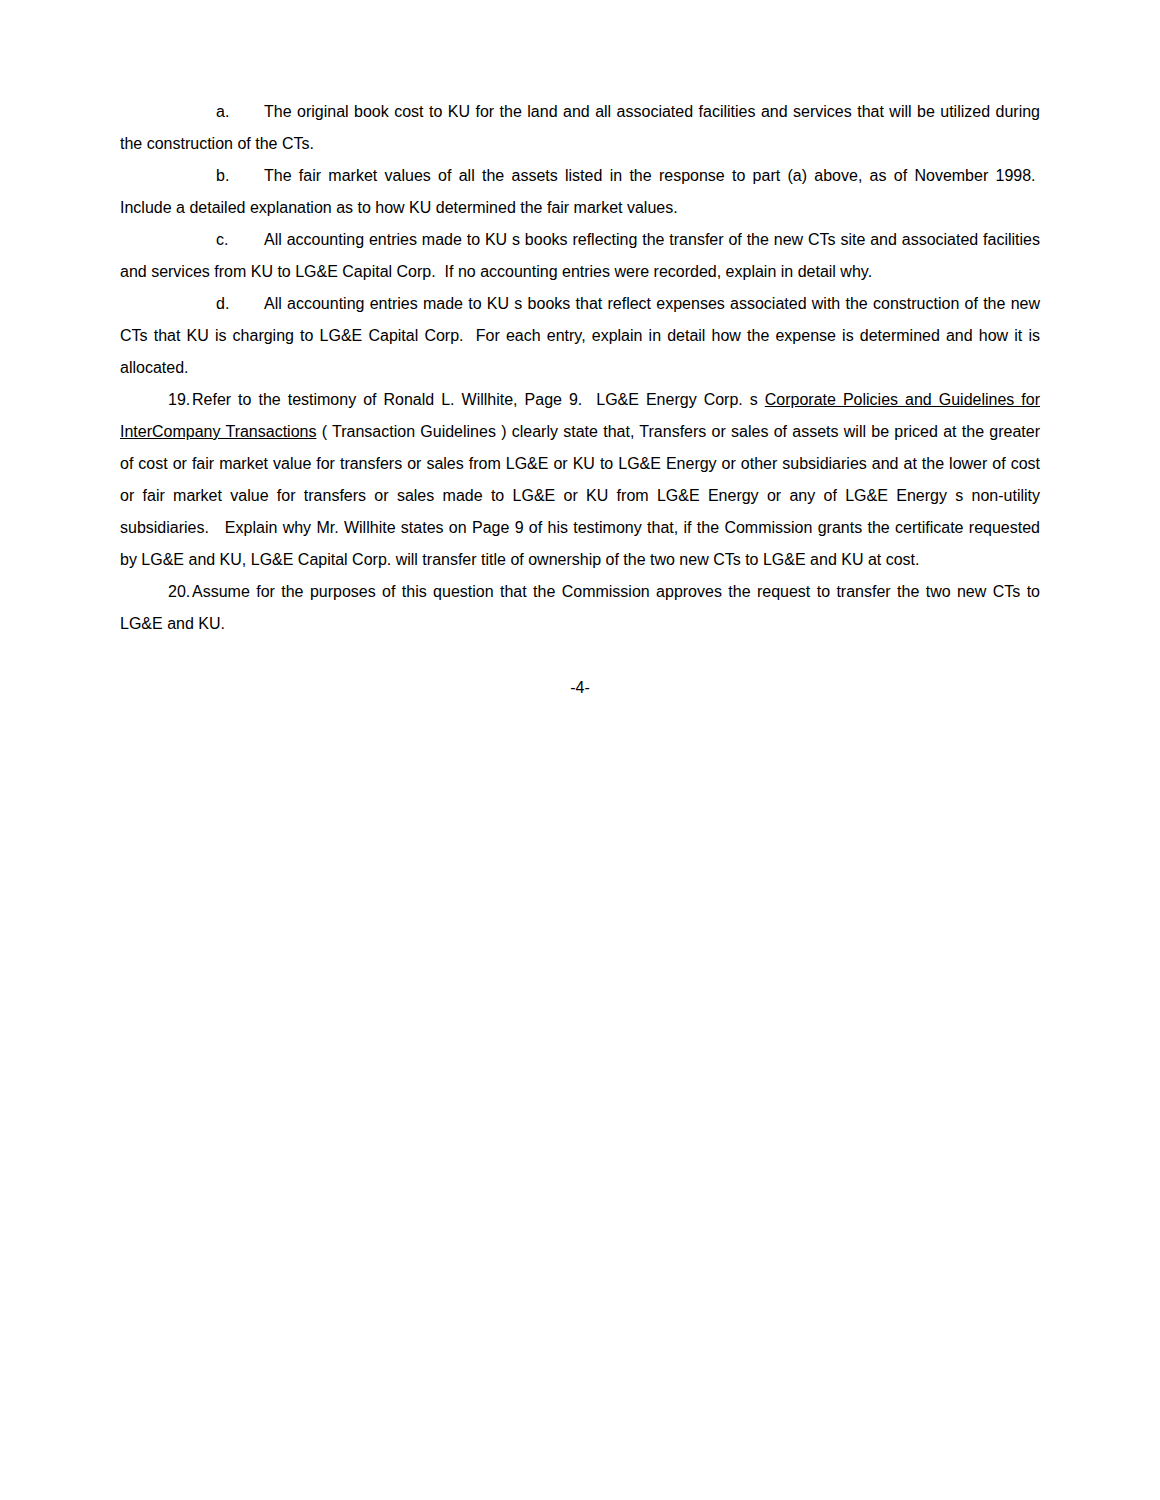a. The original book cost to KU for the land and all associated facilities and services that will be utilized during the construction of the CTs.
b. The fair market values of all the assets listed in the response to part (a) above, as of November 1998. Include a detailed explanation as to how KU determined the fair market values.
c. All accounting entries made to KU s books reflecting the transfer of the new CTs site and associated facilities and services from KU to LG&E Capital Corp. If no accounting entries were recorded, explain in detail why.
d. All accounting entries made to KU s books that reflect expenses associated with the construction of the new CTs that KU is charging to LG&E Capital Corp. For each entry, explain in detail how the expense is determined and how it is allocated.
19. Refer to the testimony of Ronald L. Willhite, Page 9. LG&E Energy Corp. s Corporate Policies and Guidelines for InterCompany Transactions ( Transaction Guidelines ) clearly state that, Transfers or sales of assets will be priced at the greater of cost or fair market value for transfers or sales from LG&E or KU to LG&E Energy or other subsidiaries and at the lower of cost or fair market value for transfers or sales made to LG&E or KU from LG&E Energy or any of LG&E Energy s non-utility subsidiaries. Explain why Mr. Willhite states on Page 9 of his testimony that, if the Commission grants the certificate requested by LG&E and KU, LG&E Capital Corp. will transfer title of ownership of the two new CTs to LG&E and KU at cost.
20. Assume for the purposes of this question that the Commission approves the request to transfer the two new CTs to LG&E and KU.
-4-